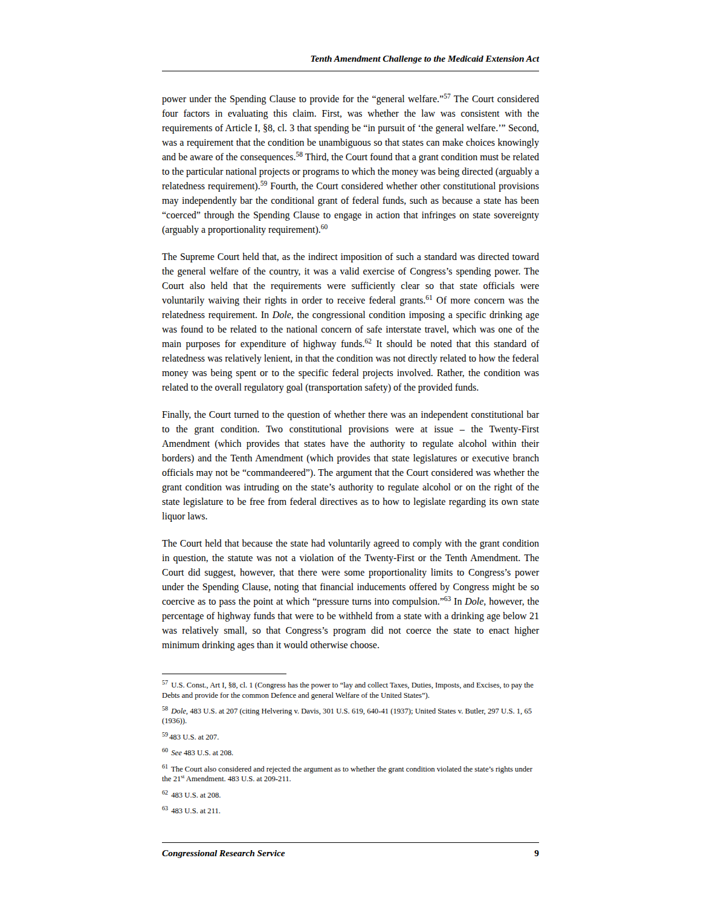Tenth Amendment Challenge to the Medicaid Extension Act
power under the Spending Clause to provide for the “general welfare.”57 The Court considered four factors in evaluating this claim. First, was whether the law was consistent with the requirements of Article I, §8, cl. 3 that spending be “in pursuit of ‘the general welfare.’” Second, was a requirement that the condition be unambiguous so that states can make choices knowingly and be aware of the consequences.58 Third, the Court found that a grant condition must be related to the particular national projects or programs to which the money was being directed (arguably a relatedness requirement).59 Fourth, the Court considered whether other constitutional provisions may independently bar the conditional grant of federal funds, such as because a state has been “coerced” through the Spending Clause to engage in action that infringes on state sovereignty (arguably a proportionality requirement).60
The Supreme Court held that, as the indirect imposition of such a standard was directed toward the general welfare of the country, it was a valid exercise of Congress’s spending power. The Court also held that the requirements were sufficiently clear so that state officials were voluntarily waiving their rights in order to receive federal grants.61 Of more concern was the relatedness requirement. In Dole, the congressional condition imposing a specific drinking age was found to be related to the national concern of safe interstate travel, which was one of the main purposes for expenditure of highway funds.62 It should be noted that this standard of relatedness was relatively lenient, in that the condition was not directly related to how the federal money was being spent or to the specific federal projects involved. Rather, the condition was related to the overall regulatory goal (transportation safety) of the provided funds.
Finally, the Court turned to the question of whether there was an independent constitutional bar to the grant condition. Two constitutional provisions were at issue – the Twenty-First Amendment (which provides that states have the authority to regulate alcohol within their borders) and the Tenth Amendment (which provides that state legislatures or executive branch officials may not be “commandeered”). The argument that the Court considered was whether the grant condition was intruding on the state’s authority to regulate alcohol or on the right of the state legislature to be free from federal directives as to how to legislate regarding its own state liquor laws.
The Court held that because the state had voluntarily agreed to comply with the grant condition in question, the statute was not a violation of the Twenty-First or the Tenth Amendment. The Court did suggest, however, that there were some proportionality limits to Congress’s power under the Spending Clause, noting that financial inducements offered by Congress might be so coercive as to pass the point at which “pressure turns into compulsion.”63 In Dole, however, the percentage of highway funds that were to be withheld from a state with a drinking age below 21 was relatively small, so that Congress’s program did not coerce the state to enact higher minimum drinking ages than it would otherwise choose.
57 U.S. Const., Art I, §8, cl. 1 (Congress has the power to “lay and collect Taxes, Duties, Imposts, and Excises, to pay the Debts and provide for the common Defence and general Welfare of the United States”).
58 Dole, 483 U.S. at 207 (citing Helvering v. Davis, 301 U.S. 619, 640-41 (1937); United States v. Butler, 297 U.S. 1, 65 (1936)).
59483 U.S. at 207.
60 See 483 U.S. at 208.
61 The Court also considered and rejected the argument as to whether the grant condition violated the state’s rights under the 21st Amendment. 483 U.S. at 209-211.
62 483 U.S. at 208.
63 483 U.S. at 211.
Congressional Research Service 9